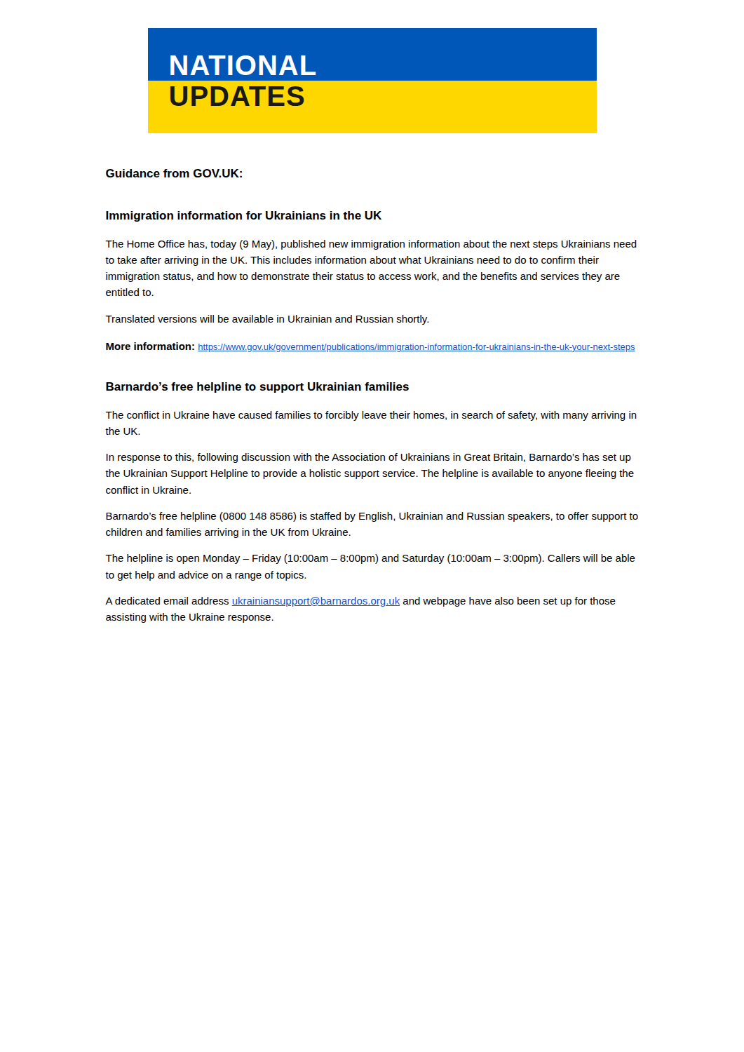NATIONAL
UPDATES
Guidance from GOV.UK:
Immigration information for Ukrainians in the UK
The Home Office has, today (9 May), published new immigration information about the next steps Ukrainians need to take after arriving in the UK. This includes information about what Ukrainians need to do to confirm their immigration status, and how to demonstrate their status to access work, and the benefits and services they are entitled to.
Translated versions will be available in Ukrainian and Russian shortly.
More information: https://www.gov.uk/government/publications/immigration-information-for-ukrainians-in-the-uk-your-next-steps
Barnardo’s free helpline to support Ukrainian families
The conflict in Ukraine have caused families to forcibly leave their homes, in search of safety, with many arriving in the UK.
In response to this, following discussion with the Association of Ukrainians in Great Britain, Barnardo’s has set up the Ukrainian Support Helpline to provide a holistic support service. The helpline is available to anyone fleeing the conflict in Ukraine.
Barnardo’s free helpline (0800 148 8586) is staffed by English, Ukrainian and Russian speakers, to offer support to children and families arriving in the UK from Ukraine.
The helpline is open Monday – Friday (10:00am – 8:00pm) and Saturday (10:00am – 3:00pm). Callers will be able to get help and advice on a range of topics.
A dedicated email address ukrainiansupport@barnardos.org.uk and webpage have also been set up for those assisting with the Ukraine response.